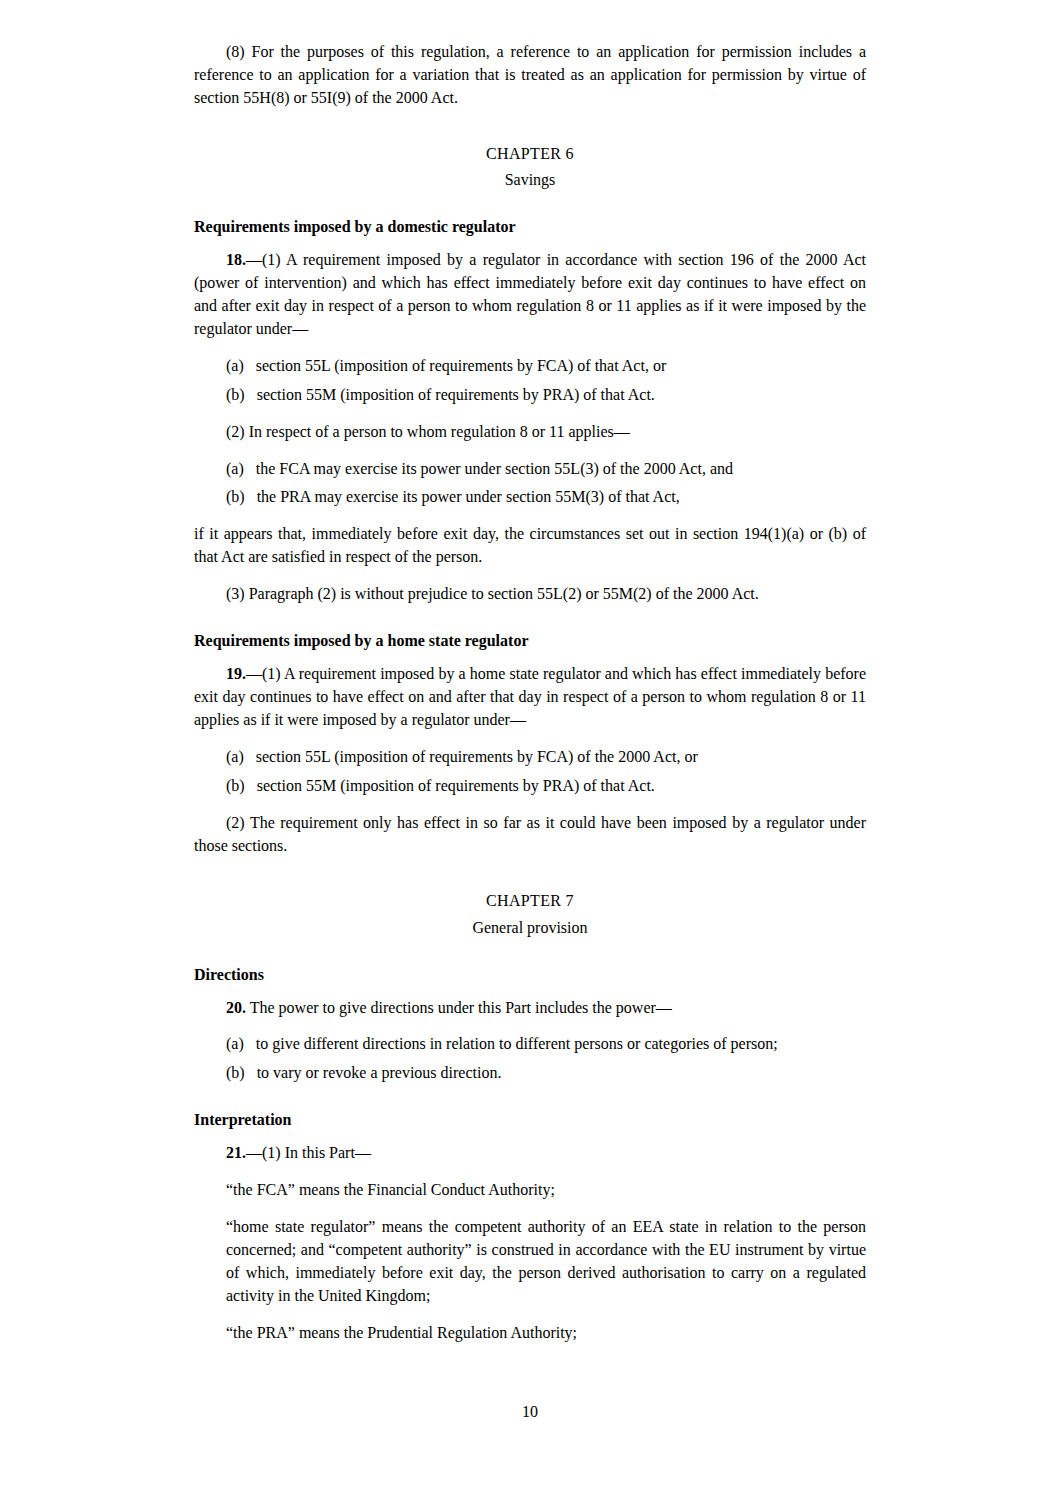(8) For the purposes of this regulation, a reference to an application for permission includes a reference to an application for a variation that is treated as an application for permission by virtue of section 55H(8) or 55I(9) of the 2000 Act.
CHAPTER 6
Savings
Requirements imposed by a domestic regulator
18.—(1) A requirement imposed by a regulator in accordance with section 196 of the 2000 Act (power of intervention) and which has effect immediately before exit day continues to have effect on and after exit day in respect of a person to whom regulation 8 or 11 applies as if it were imposed by the regulator under—
(a) section 55L (imposition of requirements by FCA) of that Act, or
(b) section 55M (imposition of requirements by PRA) of that Act.
(2) In respect of a person to whom regulation 8 or 11 applies—
(a) the FCA may exercise its power under section 55L(3) of the 2000 Act, and
(b) the PRA may exercise its power under section 55M(3) of that Act,
if it appears that, immediately before exit day, the circumstances set out in section 194(1)(a) or (b) of that Act are satisfied in respect of the person.
(3) Paragraph (2) is without prejudice to section 55L(2) or 55M(2) of the 2000 Act.
Requirements imposed by a home state regulator
19.—(1) A requirement imposed by a home state regulator and which has effect immediately before exit day continues to have effect on and after that day in respect of a person to whom regulation 8 or 11 applies as if it were imposed by a regulator under—
(a) section 55L (imposition of requirements by FCA) of the 2000 Act, or
(b) section 55M (imposition of requirements by PRA) of that Act.
(2) The requirement only has effect in so far as it could have been imposed by a regulator under those sections.
CHAPTER 7
General provision
Directions
20. The power to give directions under this Part includes the power—
(a) to give different directions in relation to different persons or categories of person;
(b) to vary or revoke a previous direction.
Interpretation
21.—(1) In this Part—
“the FCA” means the Financial Conduct Authority;
“home state regulator” means the competent authority of an EEA state in relation to the person concerned; and “competent authority” is construed in accordance with the EU instrument by virtue of which, immediately before exit day, the person derived authorisation to carry on a regulated activity in the United Kingdom;
“the PRA” means the Prudential Regulation Authority;
10